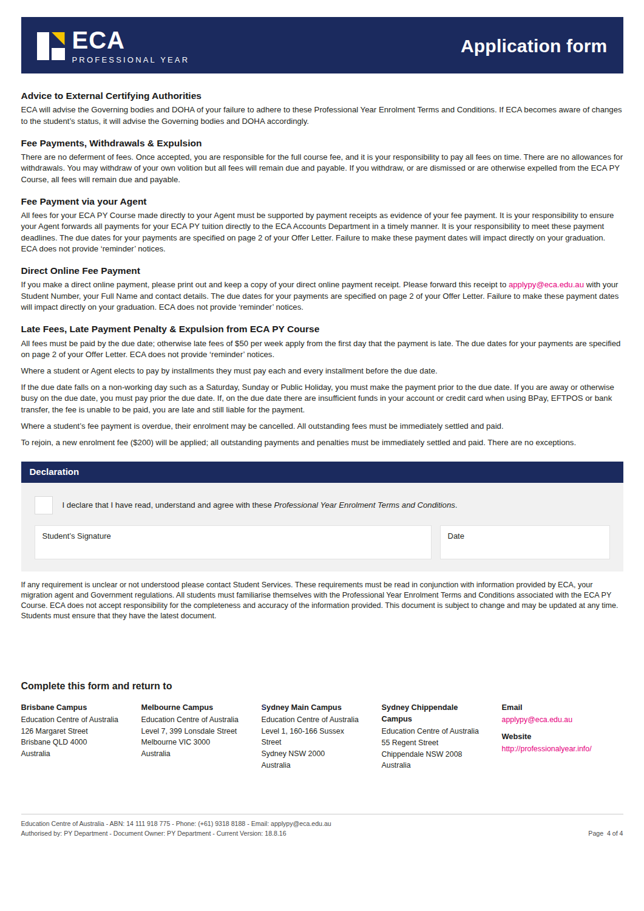ECA PROFESSIONAL YEAR
Application form
Advice to External Certifying Authorities
ECA will advise the Governing bodies and DOHA of your failure to adhere to these Professional Year Enrolment Terms and Conditions. If ECA becomes aware of changes to the student’s status, it will advise the Governing bodies and DOHA accordingly.
Fee Payments, Withdrawals & Expulsion
There are no deferment of fees. Once accepted, you are responsible for the full course fee, and it is your responsibility to pay all fees on time. There are no allowances for withdrawals. You may withdraw of your own volition but all fees will remain due and payable. If you withdraw, or are dismissed or are otherwise expelled from the ECA PY Course, all fees will remain due and payable.
Fee Payment via your Agent
All fees for your ECA PY Course made directly to your Agent must be supported by payment receipts as evidence of your fee payment. It is your responsibility to ensure your Agent forwards all payments for your ECA PY tuition directly to the ECA Accounts Department in a timely manner. It is your responsibility to meet these payment deadlines. The due dates for your payments are specified on page 2 of your Offer Letter. Failure to make these payment dates will impact directly on your graduation. ECA does not provide ‘reminder’ notices.
Direct Online Fee Payment
If you make a direct online payment, please print out and keep a copy of your direct online payment receipt. Please forward this receipt to applypy@eca.edu.au with your Student Number, your Full Name and contact details. The due dates for your payments are specified on page 2 of your Offer Letter. Failure to make these payment dates will impact directly on your graduation. ECA does not provide ‘reminder’ notices.
Late Fees, Late Payment Penalty & Expulsion from ECA PY Course
All fees must be paid by the due date; otherwise late fees of $50 per week apply from the first day that the payment is late. The due dates for your payments are specified on page 2 of your Offer Letter. ECA does not provide ‘reminder’ notices.
Where a student or Agent elects to pay by installments they must pay each and every installment before the due date.
If the due date falls on a non-working day such as a Saturday, Sunday or Public Holiday, you must make the payment prior to the due date. If you are away or otherwise busy on the due date, you must pay prior the due date. If, on the due date there are insufficient funds in your account or credit card when using BPay, EFTPOS or bank transfer, the fee is unable to be paid, you are late and still liable for the payment.
Where a student’s fee payment is overdue, their enrolment may be cancelled. All outstanding fees must be immediately settled and paid.
To rejoin, a new enrolment fee ($200) will be applied; all outstanding payments and penalties must be immediately settled and paid. There are no exceptions.
Declaration
I declare that I have read, understand and agree with these Professional Year Enrolment Terms and Conditions.
Student’s Signature
Date
If any requirement is unclear or not understood please contact Student Services. These requirements must be read in conjunction with information provided by ECA, your migration agent and Government regulations. All students must familiarise themselves with the Professional Year Enrolment Terms and Conditions associated with the ECA PY Course. ECA does not accept responsibility for the completeness and accuracy of the information provided. This document is subject to change and may be updated at any time. Students must ensure that they have the latest document.
Complete this form and return to
Brisbane Campus
Education Centre of Australia 126 Margaret Street Brisbane QLD 4000 Australia
Melbourne Campus
Education Centre of Australia Level 7, 399 Lonsdale Street Melbourne VIC 3000 Australia
Sydney Main Campus
Education Centre of Australia Level 1, 160-166 Sussex Street Sydney NSW 2000 Australia
Sydney Chippendale Campus
Education Centre of Australia 55 Regent Street Chippendale NSW 2008 Australia
Email
applypy@eca.edu.au
Website
http://professionalyear.info/
Education Centre of Australia - ABN: 14 111 918 775 - Phone: (+61) 9318 8188 - Email: applypy@eca.edu.au
Authorised by: PY Department - Document Owner: PY Department - Current Version: 18.8.16
Page 4 of 4